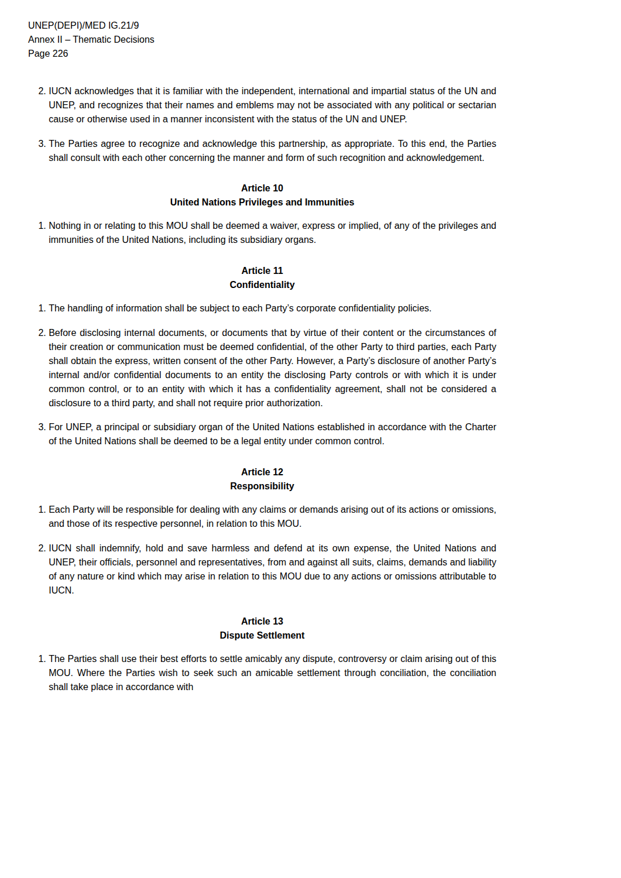UNEP(DEPI)/MED IG.21/9
Annex II – Thematic Decisions
Page 226
IUCN acknowledges that it is familiar with the independent, international and impartial status of the UN and UNEP, and recognizes that their names and emblems may not be associated with any political or sectarian cause or otherwise used in a manner inconsistent with the status of the UN and UNEP.
The Parties agree to recognize and acknowledge this partnership, as appropriate. To this end, the Parties shall consult with each other concerning the manner and form of such recognition and acknowledgement.
Article 10 United Nations Privileges and Immunities
Nothing in or relating to this MOU shall be deemed a waiver, express or implied, of any of the privileges and immunities of the United Nations, including its subsidiary organs.
Article 11 Confidentiality
The handling of information shall be subject to each Party’s corporate confidentiality policies.
Before disclosing internal documents, or documents that by virtue of their content or the circumstances of their creation or communication must be deemed confidential, of the other Party to third parties, each Party shall obtain the express, written consent of the other Party. However, a Party’s disclosure of another Party’s internal and/or confidential documents to an entity the disclosing Party controls or with which it is under common control, or to an entity with which it has a confidentiality agreement, shall not be considered a disclosure to a third party, and shall not require prior authorization.
For UNEP, a principal or subsidiary organ of the United Nations established in accordance with the Charter of the United Nations shall be deemed to be a legal entity under common control.
Article 12 Responsibility
Each Party will be responsible for dealing with any claims or demands arising out of its actions or omissions, and those of its respective personnel, in relation to this MOU.
IUCN shall indemnify, hold and save harmless and defend at its own expense, the United Nations and UNEP, their officials, personnel and representatives, from and against all suits, claims, demands and liability of any nature or kind which may arise in relation to this MOU due to any actions or omissions attributable to IUCN.
Article 13 Dispute Settlement
The Parties shall use their best efforts to settle amicably any dispute, controversy or claim arising out of this MOU. Where the Parties wish to seek such an amicable settlement through conciliation, the conciliation shall take place in accordance with